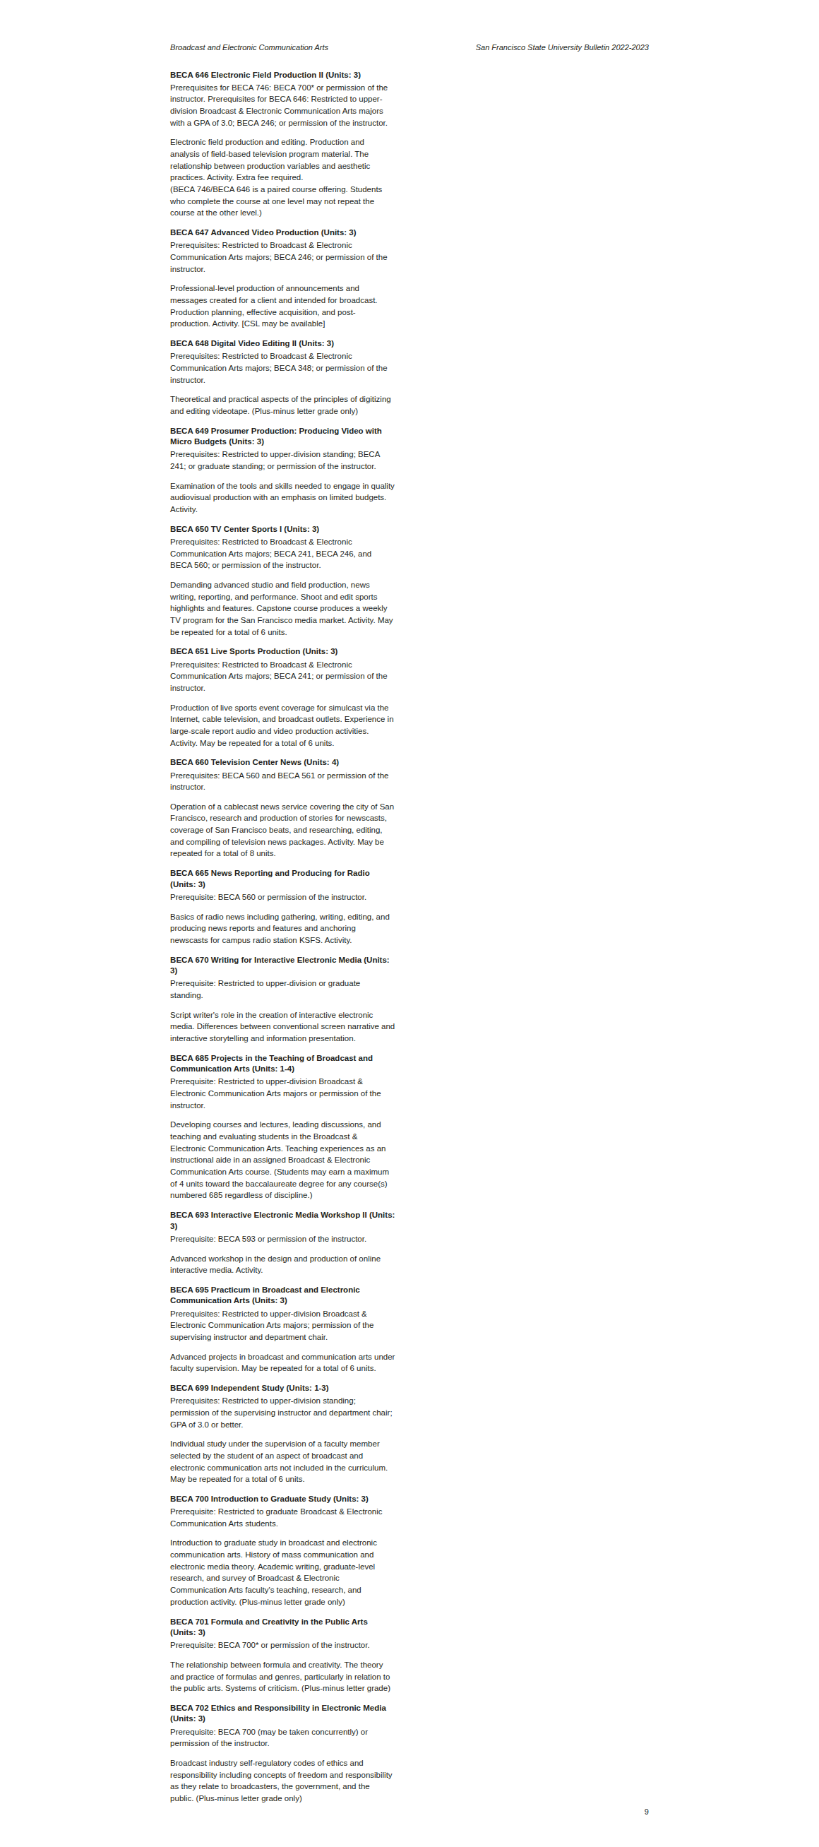Broadcast and Electronic Communication Arts
San Francisco State University Bulletin 2022-2023
BECA 646 Electronic Field Production II (Units: 3)
Prerequisites for BECA 746: BECA 700* or permission of the instructor. Prerequisites for BECA 646: Restricted to upper-division Broadcast & Electronic Communication Arts majors with a GPA of 3.0; BECA 246; or permission of the instructor.
Electronic field production and editing. Production and analysis of field-based television program material. The relationship between production variables and aesthetic practices. Activity. Extra fee required.
(BECA 746/BECA 646 is a paired course offering. Students who complete the course at one level may not repeat the course at the other level.)
BECA 647 Advanced Video Production (Units: 3)
Prerequisites: Restricted to Broadcast & Electronic Communication Arts majors; BECA 246; or permission of the instructor.
Professional-level production of announcements and messages created for a client and intended for broadcast. Production planning, effective acquisition, and post-production. Activity. [CSL may be available]
BECA 648 Digital Video Editing II (Units: 3)
Prerequisites: Restricted to Broadcast & Electronic Communication Arts majors; BECA 348; or permission of the instructor.
Theoretical and practical aspects of the principles of digitizing and editing videotape. (Plus-minus letter grade only)
BECA 649 Prosumer Production: Producing Video with Micro Budgets (Units: 3)
Prerequisites: Restricted to upper-division standing; BECA 241; or graduate standing; or permission of the instructor.
Examination of the tools and skills needed to engage in quality audiovisual production with an emphasis on limited budgets. Activity.
BECA 650 TV Center Sports I (Units: 3)
Prerequisites: Restricted to Broadcast & Electronic Communication Arts majors; BECA 241, BECA 246, and BECA 560; or permission of the instructor.
Demanding advanced studio and field production, news writing, reporting, and performance. Shoot and edit sports highlights and features. Capstone course produces a weekly TV program for the San Francisco media market. Activity. May be repeated for a total of 6 units.
BECA 651 Live Sports Production (Units: 3)
Prerequisites: Restricted to Broadcast & Electronic Communication Arts majors; BECA 241; or permission of the instructor.
Production of live sports event coverage for simulcast via the Internet, cable television, and broadcast outlets. Experience in large-scale report audio and video production activities. Activity. May be repeated for a total of 6 units.
BECA 660 Television Center News (Units: 4)
Prerequisites: BECA 560 and BECA 561 or permission of the instructor.
Operation of a cablecast news service covering the city of San Francisco, research and production of stories for newscasts, coverage of San Francisco beats, and researching, editing, and compiling of television news packages. Activity. May be repeated for a total of 8 units.
BECA 665 News Reporting and Producing for Radio (Units: 3)
Prerequisite: BECA 560 or permission of the instructor.
Basics of radio news including gathering, writing, editing, and producing news reports and features and anchoring newscasts for campus radio station KSFS. Activity.
BECA 670 Writing for Interactive Electronic Media (Units: 3)
Prerequisite: Restricted to upper-division or graduate standing.
Script writer's role in the creation of interactive electronic media. Differences between conventional screen narrative and interactive storytelling and information presentation.
BECA 685 Projects in the Teaching of Broadcast and Communication Arts (Units: 1-4)
Prerequisite: Restricted to upper-division Broadcast & Electronic Communication Arts majors or permission of the instructor.
Developing courses and lectures, leading discussions, and teaching and evaluating students in the Broadcast & Electronic Communication Arts. Teaching experiences as an instructional aide in an assigned Broadcast & Electronic Communication Arts course. (Students may earn a maximum of 4 units toward the baccalaureate degree for any course(s) numbered 685 regardless of discipline.)
BECA 693 Interactive Electronic Media Workshop II (Units: 3)
Prerequisite: BECA 593 or permission of the instructor.
Advanced workshop in the design and production of online interactive media. Activity.
BECA 695 Practicum in Broadcast and Electronic Communication Arts (Units: 3)
Prerequisites: Restricted to upper-division Broadcast & Electronic Communication Arts majors; permission of the supervising instructor and department chair.
Advanced projects in broadcast and communication arts under faculty supervision. May be repeated for a total of 6 units.
BECA 699 Independent Study (Units: 1-3)
Prerequisites: Restricted to upper-division standing; permission of the supervising instructor and department chair; GPA of 3.0 or better.
Individual study under the supervision of a faculty member selected by the student of an aspect of broadcast and electronic communication arts not included in the curriculum. May be repeated for a total of 6 units.
BECA 700 Introduction to Graduate Study (Units: 3)
Prerequisite: Restricted to graduate Broadcast & Electronic Communication Arts students.
Introduction to graduate study in broadcast and electronic communication arts. History of mass communication and electronic media theory. Academic writing, graduate-level research, and survey of Broadcast & Electronic Communication Arts faculty's teaching, research, and production activity. (Plus-minus letter grade only)
BECA 701 Formula and Creativity in the Public Arts (Units: 3)
Prerequisite: BECA 700* or permission of the instructor.
The relationship between formula and creativity. The theory and practice of formulas and genres, particularly in relation to the public arts. Systems of criticism. (Plus-minus letter grade)
BECA 702 Ethics and Responsibility in Electronic Media (Units: 3)
Prerequisite: BECA 700 (may be taken concurrently) or permission of the instructor.
Broadcast industry self-regulatory codes of ethics and responsibility including concepts of freedom and responsibility as they relate to broadcasters, the government, and the public. (Plus-minus letter grade only)
9